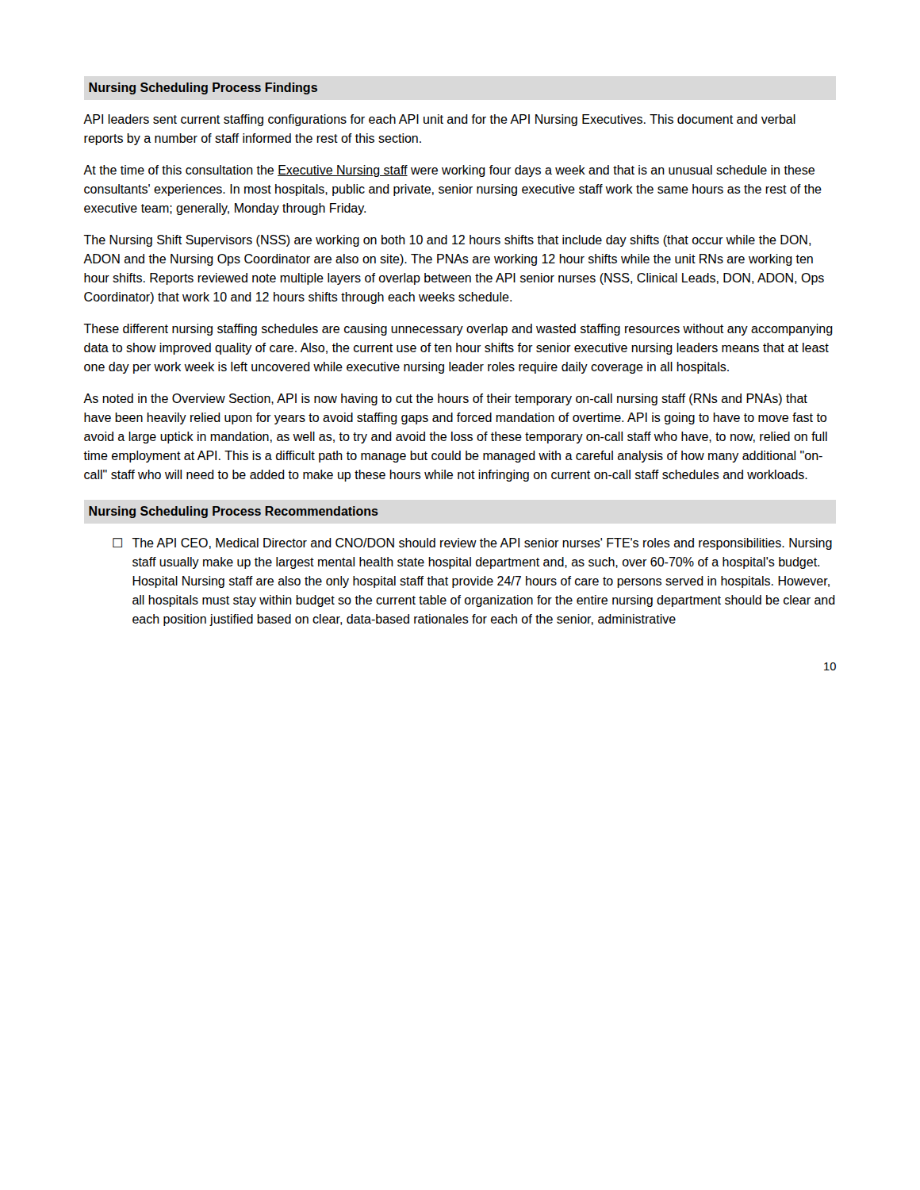Nursing Scheduling Process Findings
API leaders sent current staffing configurations for each API unit and for the API Nursing Executives. This document and verbal reports by a number of staff informed the rest of this section.
At the time of this consultation the Executive Nursing staff were working four days a week and that is an unusual schedule in these consultants' experiences. In most hospitals, public and private, senior nursing executive staff work the same hours as the rest of the executive team; generally, Monday through Friday.
The Nursing Shift Supervisors (NSS) are working on both 10 and 12 hours shifts that include day shifts (that occur while the DON, ADON and the Nursing Ops Coordinator are also on site). The PNAs are working 12 hour shifts while the unit RNs are working ten hour shifts. Reports reviewed note multiple layers of overlap between the API senior nurses (NSS, Clinical Leads, DON, ADON, Ops Coordinator) that work 10 and 12 hours shifts through each weeks schedule.
These different nursing staffing schedules are causing unnecessary overlap and wasted staffing resources without any accompanying data to show improved quality of care. Also, the current use of ten hour shifts for senior executive nursing leaders means that at least one day per work week is left uncovered while executive nursing leader roles require daily coverage in all hospitals.
As noted in the Overview Section, API is now having to cut the hours of their temporary on-call nursing staff (RNs and PNAs) that have been heavily relied upon for years to avoid staffing gaps and forced mandation of overtime. API is going to have to move fast to avoid a large uptick in mandation, as well as, to try and avoid the loss of these temporary on-call staff who have, to now, relied on full time employment at API. This is a difficult path to manage but could be managed with a careful analysis of how many additional "on-call" staff who will need to be added to make up these hours while not infringing on current on-call staff schedules and workloads.
Nursing Scheduling Process Recommendations
The API CEO, Medical Director and CNO/DON should review the API senior nurses' FTE's roles and responsibilities. Nursing staff usually make up the largest mental health state hospital department and, as such, over 60-70% of a hospital's budget. Hospital Nursing staff are also the only hospital staff that provide 24/7 hours of care to persons served in hospitals. However, all hospitals must stay within budget so the current table of organization for the entire nursing department should be clear and each position justified based on clear, data-based rationales for each of the senior, administrative
10